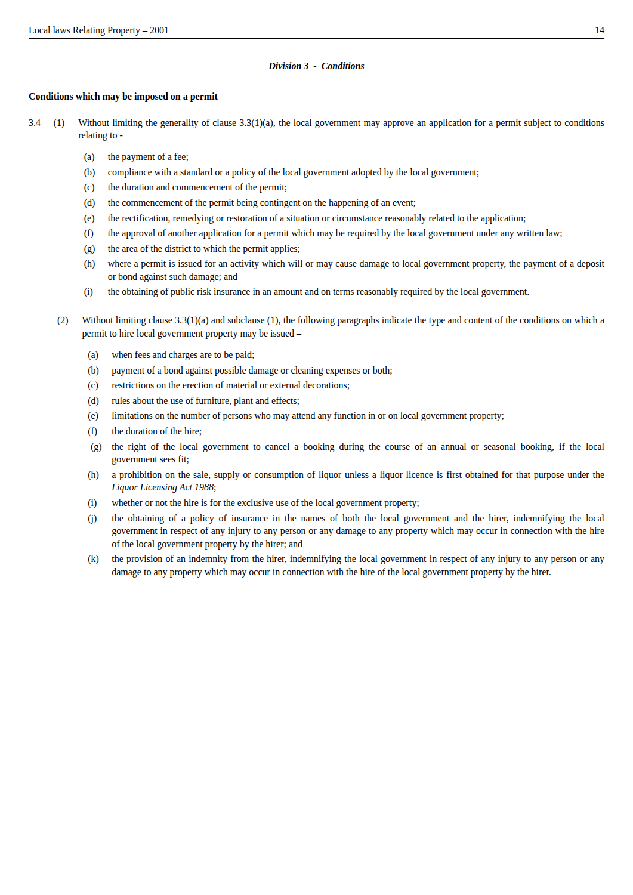Local laws Relating Property – 2001 14
Division 3 - Conditions
Conditions which may be imposed on a permit
3.4
(1)
Without limiting the generality of clause 3.3(1)(a), the local government may approve an application for a permit subject to conditions relating to -
(a) the payment of a fee;
(b) compliance with a standard or a policy of the local government adopted by the local government;
(c) the duration and commencement of the permit;
(d) the commencement of the permit being contingent on the happening of an event;
(e) the rectification, remedying or restoration of a situation or circumstance reasonably related to the application;
(f) the approval of another application for a permit which may be required by the local government under any written law;
(g) the area of the district to which the permit applies;
(h) where a permit is issued for an activity which will or may cause damage to local government property, the payment of a deposit or bond against such damage; and
(i) the obtaining of public risk insurance in an amount and on terms reasonably required by the local government.
(2)
Without limiting clause 3.3(1)(a) and subclause (1), the following paragraphs indicate the type and content of the conditions on which a permit to hire local government property may be issued –
(a) when fees and charges are to be paid;
(b) payment of a bond against possible damage or cleaning expenses or both;
(c) restrictions on the erection of material or external decorations;
(d) rules about the use of furniture, plant and effects;
(e) limitations on the number of persons who may attend any function in or on local government property;
(f) the duration of the hire;
(g) the right of the local government to cancel a booking during the course of an annual or seasonal booking, if the local government sees fit;
(h) a prohibition on the sale, supply or consumption of liquor unless a liquor licence is first obtained for that purpose under the Liquor Licensing Act 1988;
(i) whether or not the hire is for the exclusive use of the local government property;
(j) the obtaining of a policy of insurance in the names of both the local government and the hirer, indemnifying the local government in respect of any injury to any person or any damage to any property which may occur in connection with the hire of the local government property by the hirer; and
(k) the provision of an indemnity from the hirer, indemnifying the local government in respect of any injury to any person or any damage to any property which may occur in connection with the hire of the local government property by the hirer.